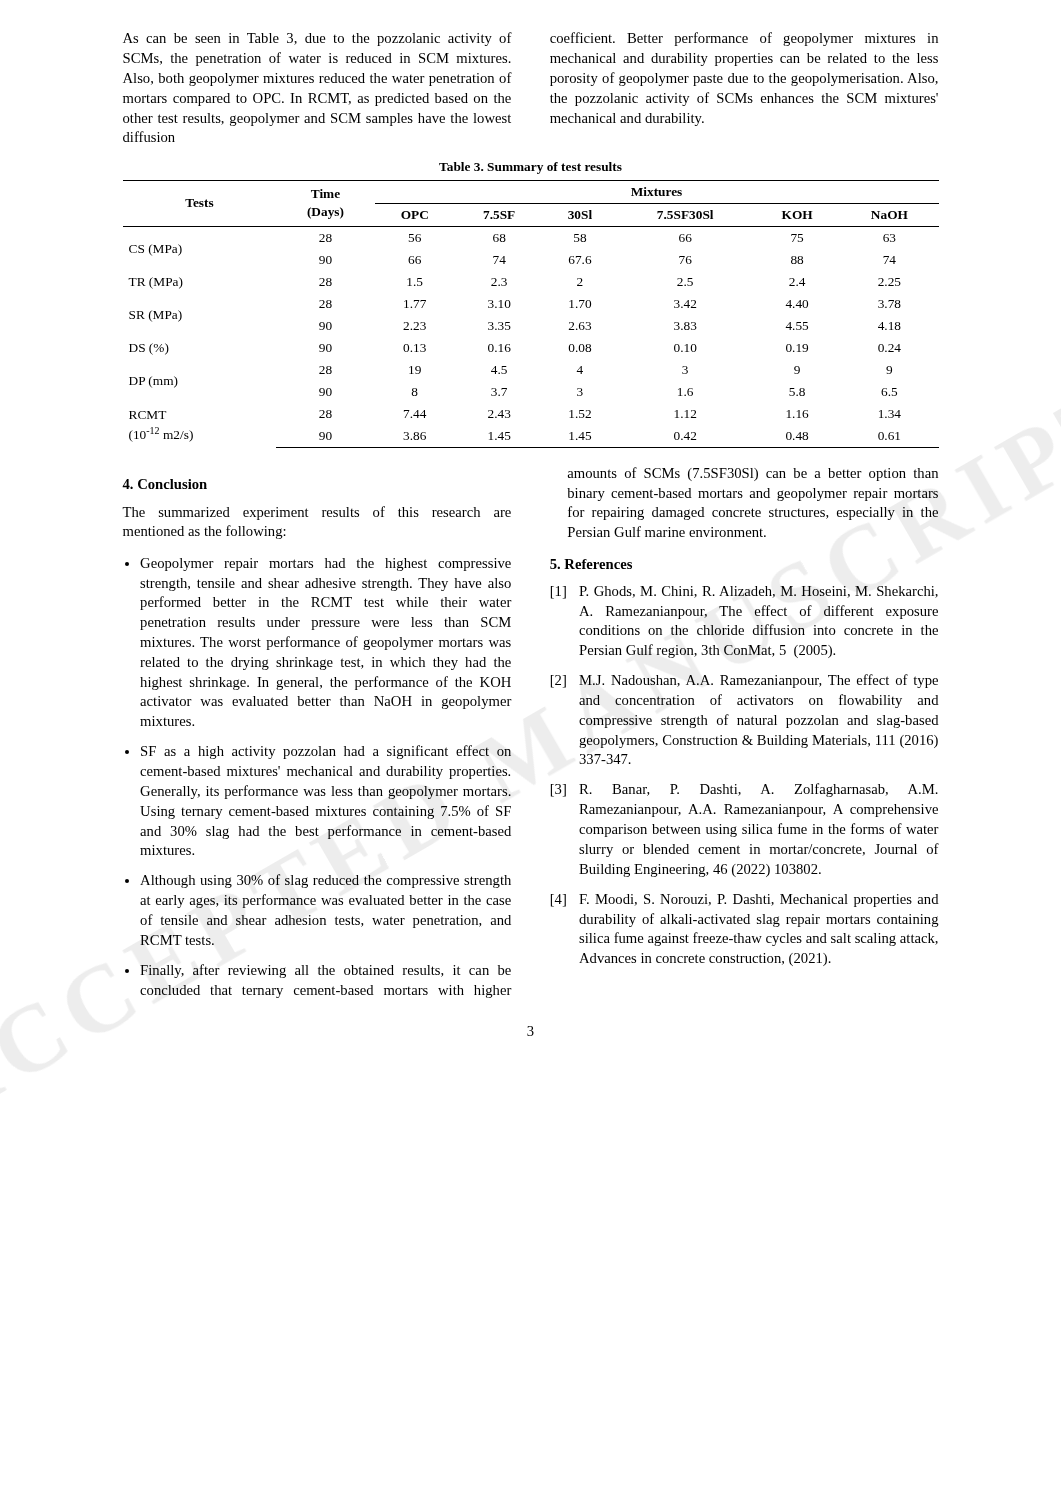ACCEPTED MANUSCRIPT
As can be seen in Table 3, due to the pozzolanic activity of SCMs, the penetration of water is reduced in SCM mixtures. Also, both geopolymer mixtures reduced the water penetration of mortars compared to OPC. In RCMT, as predicted based on the other test results, geopolymer and SCM samples have the lowest diffusion
coefficient. Better performance of geopolymer mixtures in mechanical and durability properties can be related to the less porosity of geopolymer paste due to the geopolymerisation. Also, the pozzolanic activity of SCMs enhances the SCM mixtures' mechanical and durability.
Table 3. Summary of test results
| Tests | Time (Days) | Mixtures |
| --- | --- | --- |
| OPC | 7.5SF | 30Sl | 7.5SF30Sl | KOH | NaOH |
| CS (MPa) | 28 | 56 | 68 | 58 | 66 | 75 | 63 |
| 90 | 66 | 74 | 67.6 | 76 | 88 | 74 |
| TR (MPa) | 28 | 1.5 | 2.3 | 2 | 2.5 | 2.4 | 2.25 |
| SR (MPa) | 28 | 1.77 | 3.10 | 1.70 | 3.42 | 4.40 | 3.78 |
| 90 | 2.23 | 3.35 | 2.63 | 3.83 | 4.55 | 4.18 |
| DS (%) | 90 | 0.13 | 0.16 | 0.08 | 0.10 | 0.19 | 0.24 |
| DP (mm) | 28 | 19 | 4.5 | 4 | 3 | 9 | 9 |
| 90 | 8 | 3.7 | 3 | 1.6 | 5.8 | 6.5 |
| RCMT (10 -12 m2/s) | 28 | 7.44 | 2.43 | 1.52 | 1.12 | 1.16 | 1.34 |
| 90 | 3.86 | 1.45 | 1.45 | 0.42 | 0.48 | 0.61 |
4. Conclusion
The summarized experiment results of this research are mentioned as the following:
Geopolymer repair mortars had the highest compressive strength, tensile and shear adhesive strength. They have also performed better in the RCMT test while their water penetration results under pressure were less than SCM mixtures. The worst performance of geopolymer mortars was related to the drying shrinkage test, in which they had the highest shrinkage. In general, the performance of the KOH activator was evaluated better than NaOH in geopolymer mixtures.
SF as a high activity pozzolan had a significant effect on cement-based mixtures' mechanical and durability properties. Generally, its performance was less than geopolymer mortars. Using ternary cement-based mixtures containing 7.5% of SF and 30% slag had the best performance in cement-based mixtures.
Although using 30% of slag reduced the compressive strength at early ages, its performance was evaluated better in the case of tensile and shear adhesion tests, water penetration, and RCMT tests.
Finally, after reviewing all the obtained results, it can be concluded that ternary cement-based mortars with higher amounts of SCMs (7.5SF30Sl) can be a better option than binary cement-based mortars and geopolymer repair mortars for repairing damaged concrete structures, especially in the Persian Gulf marine environment.
5. References
P. Ghods, M. Chini, R. Alizadeh, M. Hoseini, M. Shekarchi, A. Ramezanianpour, The effect of different exposure conditions on the chloride diffusion into concrete in the Persian Gulf region, 3th ConMat, 5 (2005).
M.J. Nadoushan, A.A. Ramezanianpour, The effect of type and concentration of activators on flowability and compressive strength of natural pozzolan and slag-based geopolymers, Construction & Building Materials, 111 (2016) 337-347.
R. Banar, P. Dashti, A. Zolfagharnasab, A.M. Ramezanianpour, A.A. Ramezanianpour, A comprehensive comparison between using silica fume in the forms of water slurry or blended cement in mortar/concrete, Journal of Building Engineering, 46 (2022) 103802.
F. Moodi, S. Norouzi, P. Dashti, Mechanical properties and durability of alkali-activated slag repair mortars containing silica fume against freeze-thaw cycles and salt scaling attack, Advances in concrete construction, (2021).
3